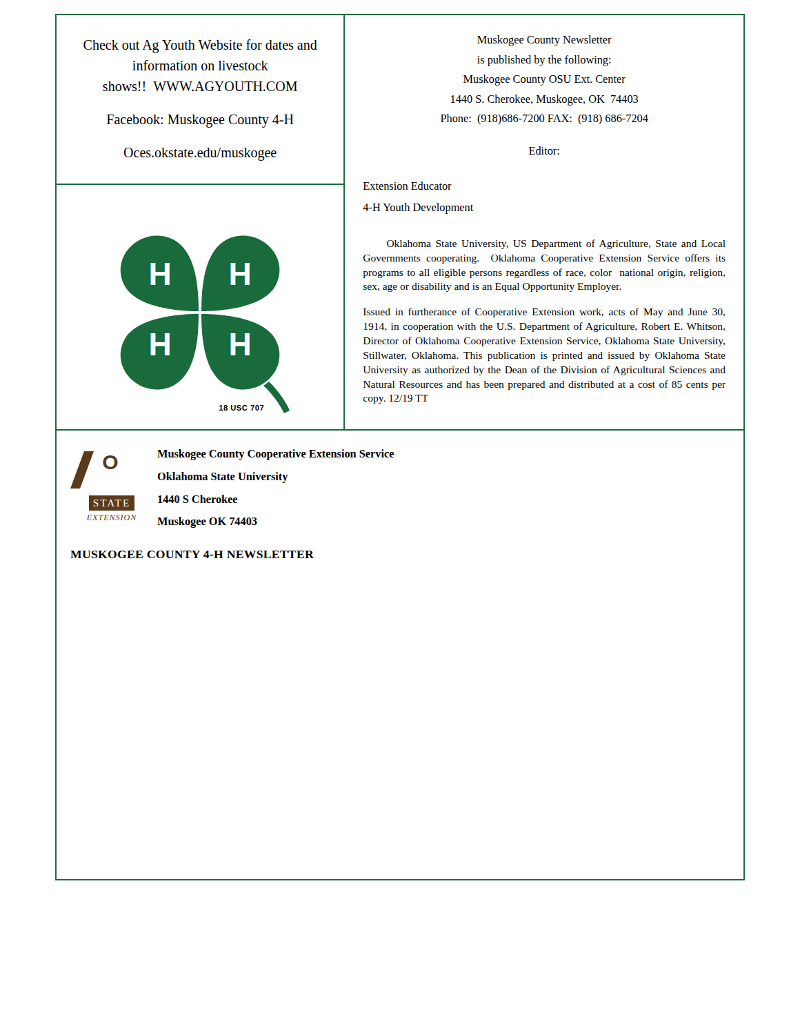Check out Ag Youth Website for dates and information on livestock shows!! WWW.AGYOUTH.COM
Facebook: Muskogee County 4-H
Oces.okstate.edu/muskogee
H H H H
18 USC 707
Muskogee County Newsletter
is published by the following:
Muskogee County OSU Ext. Center
1440 S. Cherokee, Muskogee, OK 74403
Phone: (918)686-7200 FAX: (918) 686-7204
Editor:
Extension Educator
4-H Youth Development
Oklahoma State University, US Department of Agriculture, State and Local Governments cooperating. Oklahoma Cooperative Extension Service offers its programs to all eligible persons regardless of race, color national origin, religion, sex, age or disability and is an Equal Opportunity Employer.
Issued in furtherance of Cooperative Extension work, acts of May and June 30, 1914, in cooperation with the U.S. Department of Agriculture, Robert E. Whitson, Director of Oklahoma Cooperative Extension Service, Oklahoma State University, Stillwater, Oklahoma. This publication is printed and issued by Oklahoma State University as authorized by the Dean of the Division of Agricultural Sciences and Natural Resources and has been prepared and distributed at a cost of 85 cents per copy. 12/19 TT
O
STATE
EXTENSION
Muskogee County Cooperative Extension Service
Oklahoma State University
1440 S Cherokee
Muskogee OK 74403
MUSKOGEE COUNTY 4-H NEWSLETTER